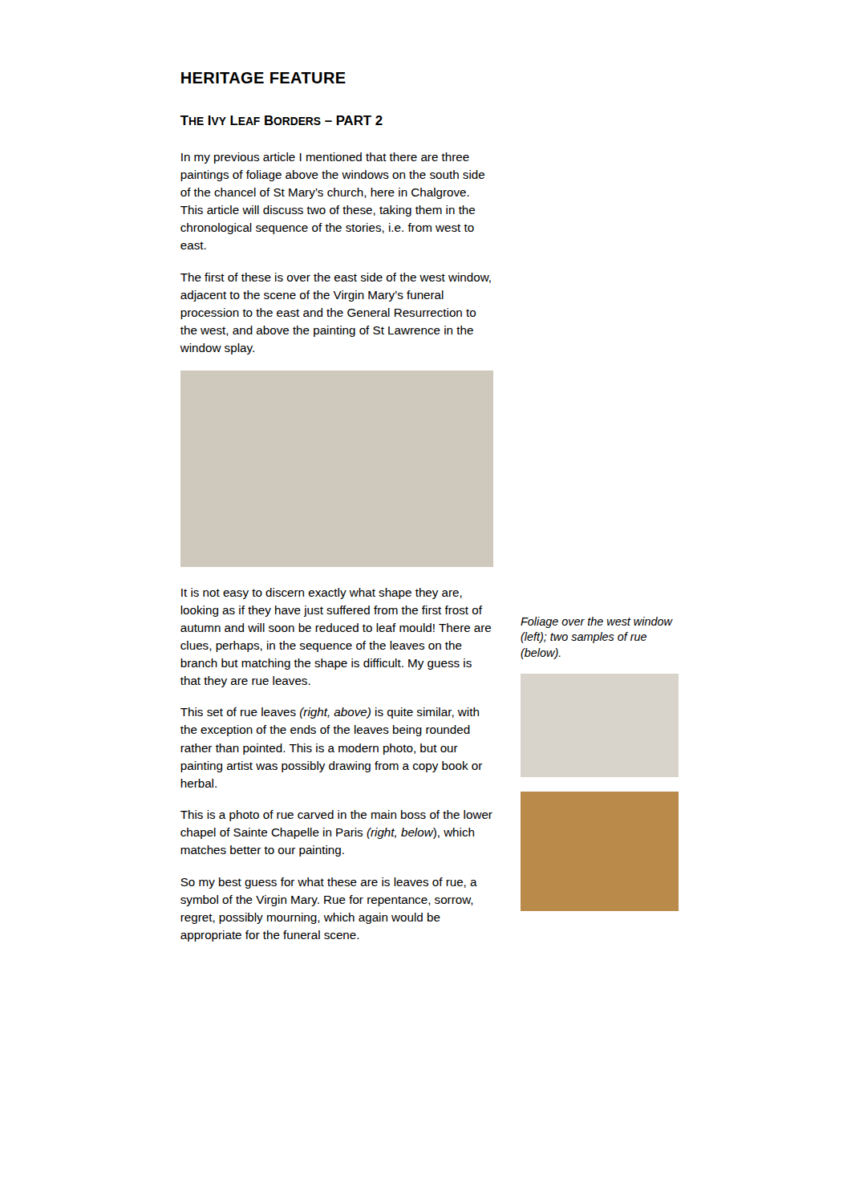HERITAGE FEATURE
THE IVY LEAF BORDERS – PART 2
In my previous article I mentioned that there are three paintings of foliage above the windows on the south side of the chancel of St Mary’s church, here in Chalgrove. This article will discuss two of these, taking them in the chronological sequence of the stories, i.e. from west to east.
The first of these is over the east side of the west window, adjacent to the scene of the Virgin Mary’s funeral procession to the east and the General Resurrection to the west, and above the painting of St Lawrence in the window splay.
It is not easy to discern exactly what shape they are, looking as if they have just suffered from the first frost of autumn and will soon be reduced to leaf mould! There are clues, perhaps, in the sequence of the leaves on the branch but matching the shape is difficult. My guess is that they are rue leaves.
This set of rue leaves (right, above) is quite similar, with the exception of the ends of the leaves being rounded rather than pointed. This is a modern photo, but our painting artist was possibly drawing from a copy book or herbal.
This is a photo of rue carved in the main boss of the lower chapel of Sainte Chapelle in Paris (right, below), which matches better to our painting.
So my best guess for what these are is leaves of rue, a symbol of the Virgin Mary. Rue for repentance, sorrow, regret, possibly mourning, which again would be appropriate for the funeral scene.
Foliage over the west window (left); two samples of rue (below).